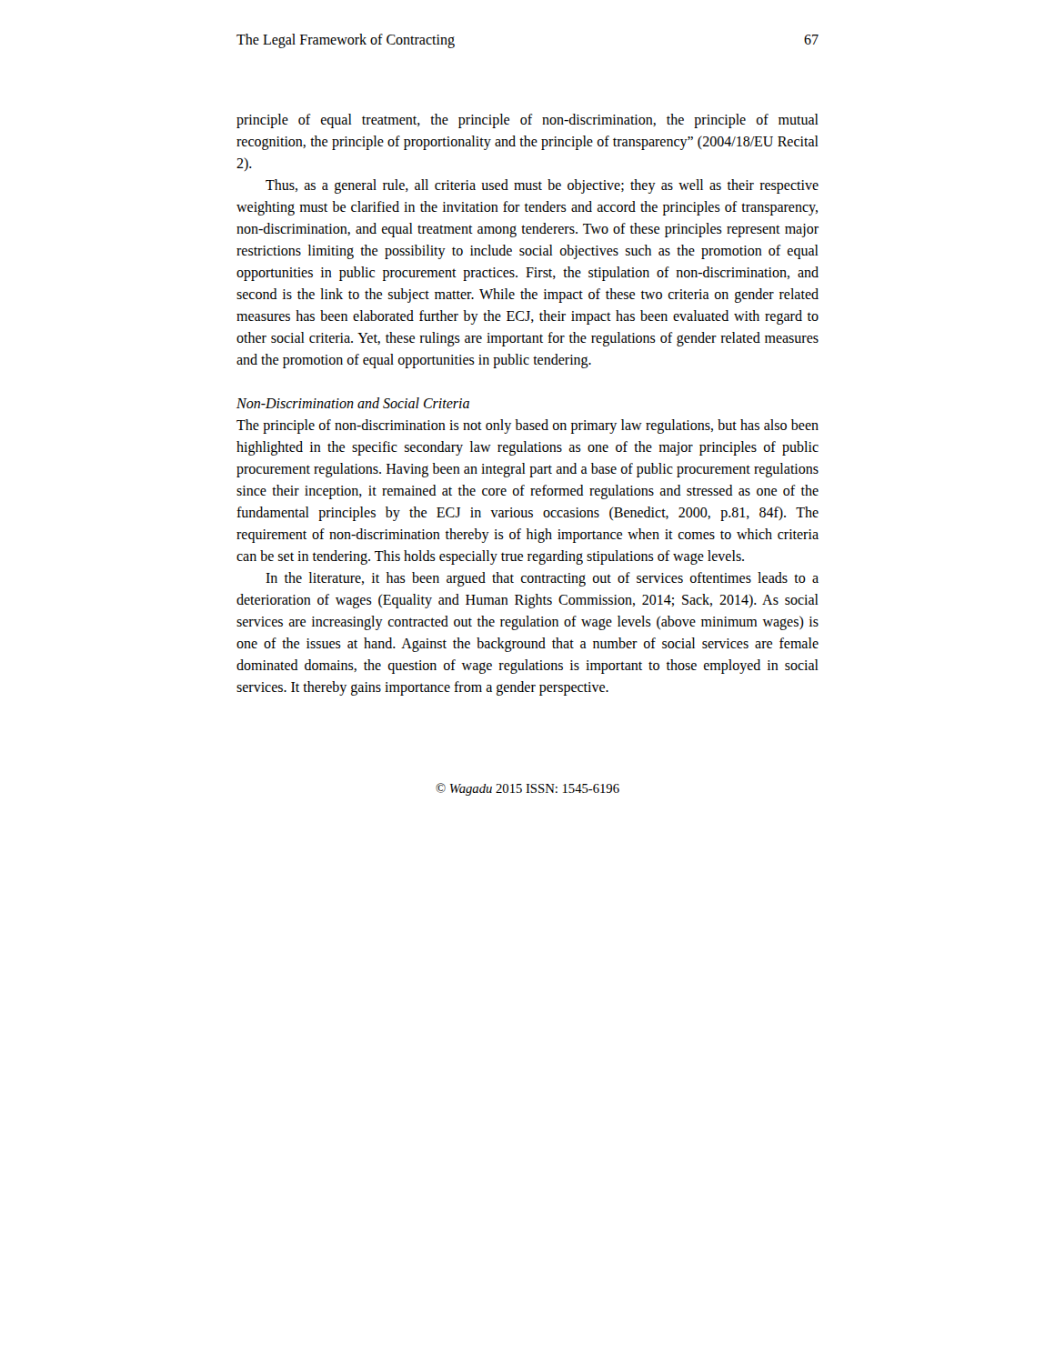The Legal Framework of Contracting 67
principle of equal treatment, the principle of non-discrimination, the principle of mutual recognition, the principle of proportionality and the principle of transparency” (2004/18/EU Recital 2).
Thus, as a general rule, all criteria used must be objective; they as well as their respective weighting must be clarified in the invitation for tenders and accord the principles of transparency, non-discrimination, and equal treatment among tenderers. Two of these principles represent major restrictions limiting the possibility to include social objectives such as the promotion of equal opportunities in public procurement practices. First, the stipulation of non-discrimination, and second is the link to the subject matter. While the impact of these two criteria on gender related measures has been elaborated further by the ECJ, their impact has been evaluated with regard to other social criteria. Yet, these rulings are important for the regulations of gender related measures and the promotion of equal opportunities in public tendering.
Non-Discrimination and Social Criteria
The principle of non-discrimination is not only based on primary law regulations, but has also been highlighted in the specific secondary law regulations as one of the major principles of public procurement regulations. Having been an integral part and a base of public procurement regulations since their inception, it remained at the core of reformed regulations and stressed as one of the fundamental principles by the ECJ in various occasions (Benedict, 2000, p.81, 84f). The requirement of non-discrimination thereby is of high importance when it comes to which criteria can be set in tendering. This holds especially true regarding stipulations of wage levels.
In the literature, it has been argued that contracting out of services oftentimes leads to a deterioration of wages (Equality and Human Rights Commission, 2014; Sack, 2014). As social services are increasingly contracted out the regulation of wage levels (above minimum wages) is one of the issues at hand. Against the background that a number of social services are female dominated domains, the question of wage regulations is important to those employed in social services. It thereby gains importance from a gender perspective.
© Wagadu 2015 ISSN: 1545-6196